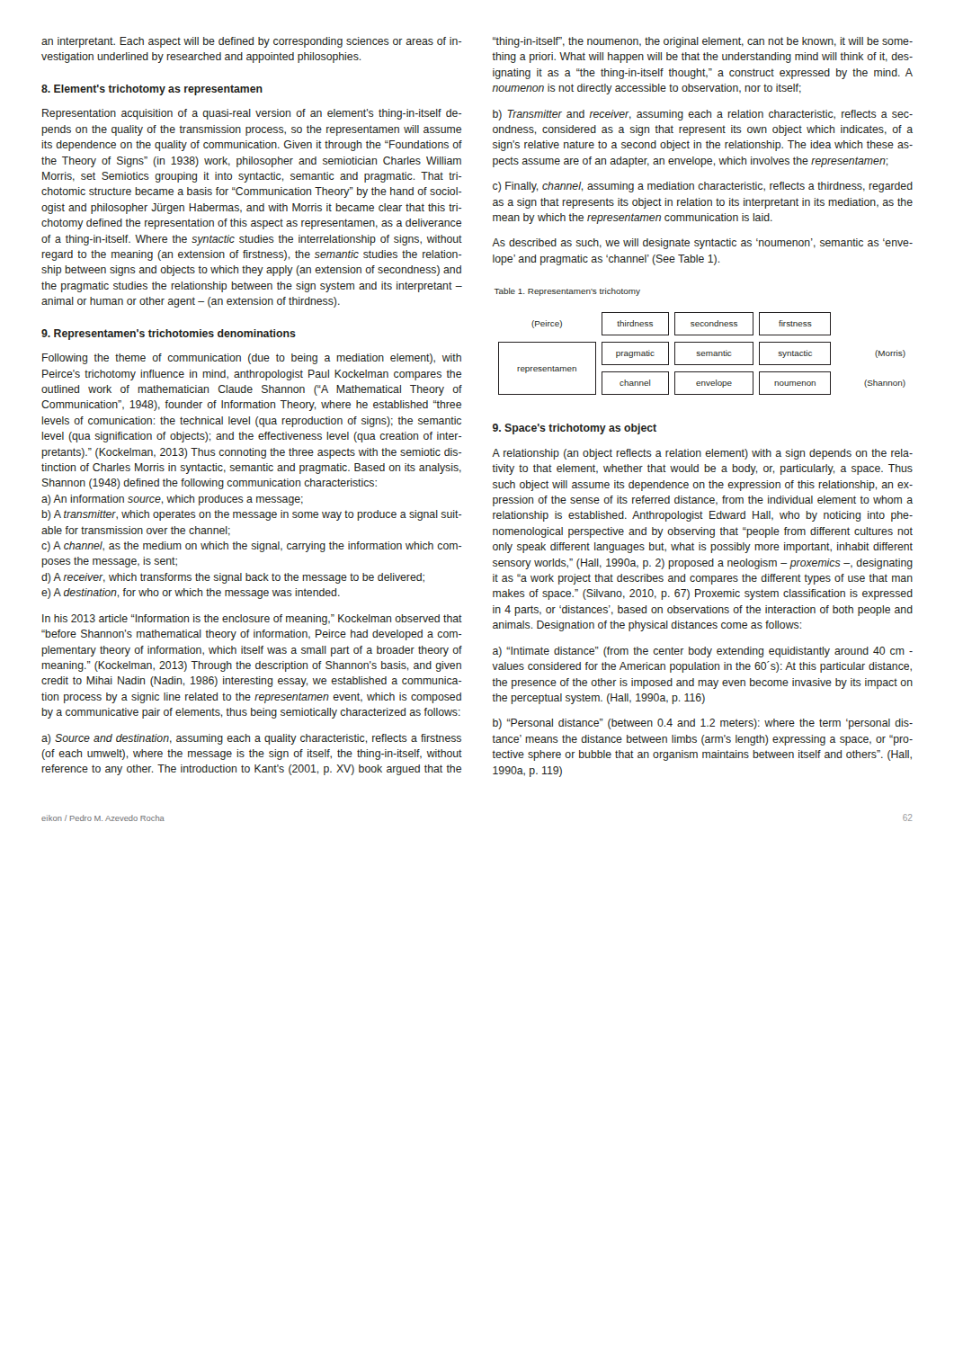an interpretant. Each aspect will be defined by corresponding sciences or areas of investigation underlined by researched and appointed philosophies.
8. Element's trichotomy as representamen
Representation acquisition of a quasi-real version of an element's thing-in-itself depends on the quality of the transmission process, so the representamen will assume its dependence on the quality of communication. Given it through the “Foundations of the Theory of Signs” (in 1938) work, philosopher and semiotician Charles William Morris, set Semiotics grouping it into syntactic, semantic and pragmatic. That trichotomic structure became a basis for “Communication Theory” by the hand of sociologist and philosopher Jürgen Habermas, and with Morris it became clear that this trichotomy defined the representation of this aspect as representamen, as a deliverance of a thing-in-itself. Where the syntactic studies the interrelationship of signs, without regard to the meaning (an extension of firstness), the semantic studies the relationship between signs and objects to which they apply (an extension of secondness) and the pragmatic studies the relationship between the sign system and its interpretant – animal or human or other agent – (an extension of thirdness).
9. Representamen's trichotomies denominations
Following the theme of communication (due to being a mediation element), with Peirce's trichotomy influence in mind, anthropologist Paul Kockelman compares the outlined work of mathematician Claude Shannon (“A Mathematical Theory of Communication”, 1948), founder of Information Theory, where he established “three levels of comunication: the technical level (qua reproduction of signs); the semantic level (qua signification of objects); and the effectiveness level (qua creation of interpretants).” (Kockelman, 2013) Thus connoting the three aspects with the semiotic distinction of Charles Morris in syntactic, semantic and pragmatic. Based on its analysis, Shannon (1948) defined the following communication characteristics:
a) An information source, which produces a message;
b) A transmitter, which operates on the message in some way to produce a signal suitable for transmission over the channel;
c) A channel, as the medium on which the signal, carrying the information which composes the message, is sent;
d) A receiver, which transforms the signal back to the message to be delivered;
e) A destination, for who or which the message was intended.
In his 2013 article “Information is the enclosure of meaning,” Kockelman observed that “before Shannon's mathematical theory of information, Peirce had developed a complementary theory of information, which itself was a small part of a broader theory of meaning.” (Kockelman, 2013) Through the description of Shannon's basis, and given credit to Mihai Nadin (Nadin, 1986) interesting essay, we established a communication process by a signic line related to the representamen event, which is composed by a communicative pair of elements, thus being semiotically characterized as follows:
a) Source and destination, assuming each a quality characteristic, reflects a firstness (of each umwelt), where the message is the sign of itself, the thing-in-itself, without reference to any other. The introduction to Kant's (2001, p. XV) book argued that the “thing-in-itself”, the noumenon, the original element, can not be known, it will be something a priori. What will happen will be that the understanding mind will think of it, designating it as a “the thing-in-itself thought,” a construct expressed by the mind. A noumenon is not directly accessible to observation, nor to itself;
b) Transmitter and receiver, assuming each a relation characteristic, reflects a secondness, considered as a sign that represent its own object which indicates, of a sign's relative nature to a second object in the relationship. The idea which these aspects assume are of an adapter, an envelope, which involves the representamen;
c) Finally, channel, assuming a mediation characteristic, reflects a thirdness, regarded as a sign that represents its object in relation to its interpretant in its mediation, as the mean by which the representamen communication is laid.
As described as such, we will designate syntactic as ‘noumenon’, semantic as ‘envelope’ and pragmatic as ‘channel’ (See Table 1).
Table 1. Representamen's trichotomy
| (Peirce) | thirdness | secondness | firstness | |
| representamen | pragmatic | semantic | syntactic | (Morris) |
| channel | envelope | noumenon | (Shannon) |
9. Space's trichotomy as object
A relationship (an object reflects a relation element) with a sign depends on the relativity to that element, whether that would be a body, or, particularly, a space. Thus such object will assume its dependence on the expression of this relationship, an expression of the sense of its referred distance, from the individual element to whom a relationship is established. Anthropologist Edward Hall, who by noticing into phenomenological perspective and by observing that “people from different cultures not only speak different languages but, what is possibly more important, inhabit different sensory worlds,” (Hall, 1990a, p. 2) proposed a neologism – proxemics –, designating it as “a work project that describes and compares the different types of use that man makes of space.” (Silvano, 2010, p. 67) Proxemic system classification is expressed in 4 parts, or ‘distances’, based on observations of the interaction of both people and animals. Designation of the physical distances come as follows:
a) “Intimate distance” (from the center body extending equidistantly around 40 cm - values considered for the American population in the 60´s): At this particular distance, the presence of the other is imposed and may even become invasive by its impact on the perceptual system. (Hall, 1990a, p. 116)
b) “Personal distance” (between 0.4 and 1.2 meters): where the term ‘personal distance’ means the distance between limbs (arm's length) expressing a space, or “protective sphere or bubble that an organism maintains between itself and others”. (Hall, 1990a, p. 119)
eikon / Pedro M. Azevedo Rocha
62